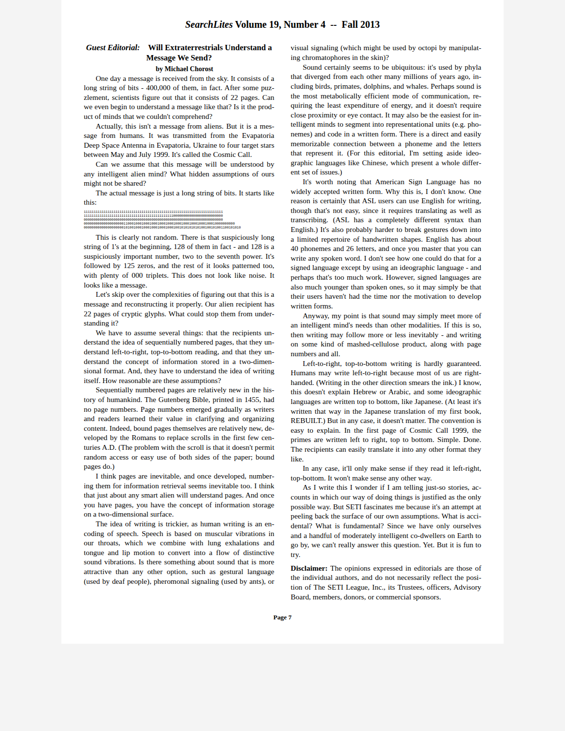SearchLites Volume 19, Number 4 -- Fall 2013
Guest Editorial: Will Extraterrestrials Understand a Message We Send?
by Michael Chorost
One day a message is received from the sky. It consists of a long string of bits - 400,000 of them, in fact. After some puzzlement, scientists figure out that it consists of 22 pages. Can we even begin to understand a message like that? Is it the product of minds that we couldn't comprehend?
Actually, this isn't a message from aliens. But it is a message from humans. It was transmitted from the Evapatoria Deep Space Antenna in Evapatoria, Ukraine to four target stars between May and July 1999. It's called the Cosmic Call.
Can we assume that this message will be understood by any intelligent alien mind? What hidden assumptions of ours might not be shared?
The actual message is just a long string of bits. It starts like this:
1111111111111111111111111111111111111111111111111111111111111111111111
1111111111111111111111111111111111111111111110000000000000000000000000
0000000000000000000000000000000000000000000000000000000000000000000000
0000000000000000000011000100010001000100010001000100010001000100010000000000
0000000000000000000010100100010001000100010001001010101010100100101001100101010
This is clearly not random. There is that suspiciously long string of 1's at the beginning, 128 of them in fact - and 128 is a suspiciously important number, two to the seventh power. It's followed by 125 zeros, and the rest of it looks patterned too, with plenty of 000 triplets. This does not look like noise. It looks like a message.
Let's skip over the complexities of figuring out that this is a message and reconstructing it properly. Our alien recipient has 22 pages of cryptic glyphs. What could stop them from understanding it?
We have to assume several things: that the recipients understand the idea of sequentially numbered pages, that they understand left-to-right, top-to-bottom reading, and that they understand the concept of information stored in a two-dimensional format. And, they have to understand the idea of writing itself. How reasonable are these assumptions?
Sequentially numbered pages are relatively new in the history of humankind. The Gutenberg Bible, printed in 1455, had no page numbers. Page numbers emerged gradually as writers and readers learned their value in clarifying and organizing content. Indeed, bound pages themselves are relatively new, developed by the Romans to replace scrolls in the first few centuries A.D. (The problem with the scroll is that it doesn't permit random access or easy use of both sides of the paper; bound pages do.)
I think pages are inevitable, and once developed, numbering them for information retrieval seems inevitable too. I think that just about any smart alien will understand pages. And once you have pages, you have the concept of information storage on a two-dimensional surface.
The idea of writing is trickier, as human writing is an encoding of speech. Speech is based on muscular vibrations in our throats, which we combine with lung exhalations and tongue and lip motion to convert into a flow of distinctive sound vibrations. Is there something about sound that is more attractive than any other option, such as gestural language (used by deaf people), pheromonal signaling (used by ants), or visual signaling (which might be used by octopi by manipulating chromatophores in the skin)?
Sound certainly seems to be ubiquitous: it's used by phyla that diverged from each other many millions of years ago, including birds, primates, dolphins, and whales. Perhaps sound is the most metabolically efficient mode of communication, requiring the least expenditure of energy, and it doesn't require close proximity or eye contact. It may also be the easiest for intelligent minds to segment into representational units (e.g. phonemes) and code in a written form. There is a direct and easily memorizable connection between a phoneme and the letters that represent it. (For this editorial, I'm setting aside ideographic languages like Chinese, which present a whole different set of issues.)
It's worth noting that American Sign Language has no widely accepted written form. Why this is, I don't know. One reason is certainly that ASL users can use English for writing, though that's not easy, since it requires translating as well as transcribing. (ASL has a completely different syntax than English.) It's also probably harder to break gestures down into a limited repertoire of handwritten shapes. English has about 40 phonemes and 26 letters, and once you master that you can write any spoken word. I don't see how one could do that for a signed language except by using an ideographic language - and perhaps that's too much work. However, signed languages are also much younger than spoken ones, so it may simply be that their users haven't had the time nor the motivation to develop written forms.
Anyway, my point is that sound may simply meet more of an intelligent mind's needs than other modalities. If this is so, then writing may follow more or less inevitably - and writing on some kind of mashed-cellulose product, along with page numbers and all.
Left-to-right, top-to-bottom writing is hardly guaranteed. Humans may write left-to-right because most of us are right-handed. (Writing in the other direction smears the ink.) I know, this doesn't explain Hebrew or Arabic, and some ideographic languages are written top to bottom, like Japanese. (At least it's written that way in the Japanese translation of my first book, REBUILT.) But in any case, it doesn't matter. The convention is easy to explain. In the first page of Cosmic Call 1999, the primes are written left to right, top to bottom. Simple. Done. The recipients can easily translate it into any other format they like.
In any case, it'll only make sense if they read it left-right, top-bottom. It won't make sense any other way.
As I write this I wonder if I am telling just-so stories, accounts in which our way of doing things is justified as the only possible way. But SETI fascinates me because it's an attempt at peeling back the surface of our own assumptions. What is accidental? What is fundamental? Since we have only ourselves and a handful of moderately intelligent co-dwellers on Earth to go by, we can't really answer this question. Yet. But it is fun to try.
Disclaimer: The opinions expressed in editorials are those of the individual authors, and do not necessarily reflect the position of The SETI League, Inc., its Trustees, officers, Advisory Board, members, donors, or commercial sponsors.
Page 7